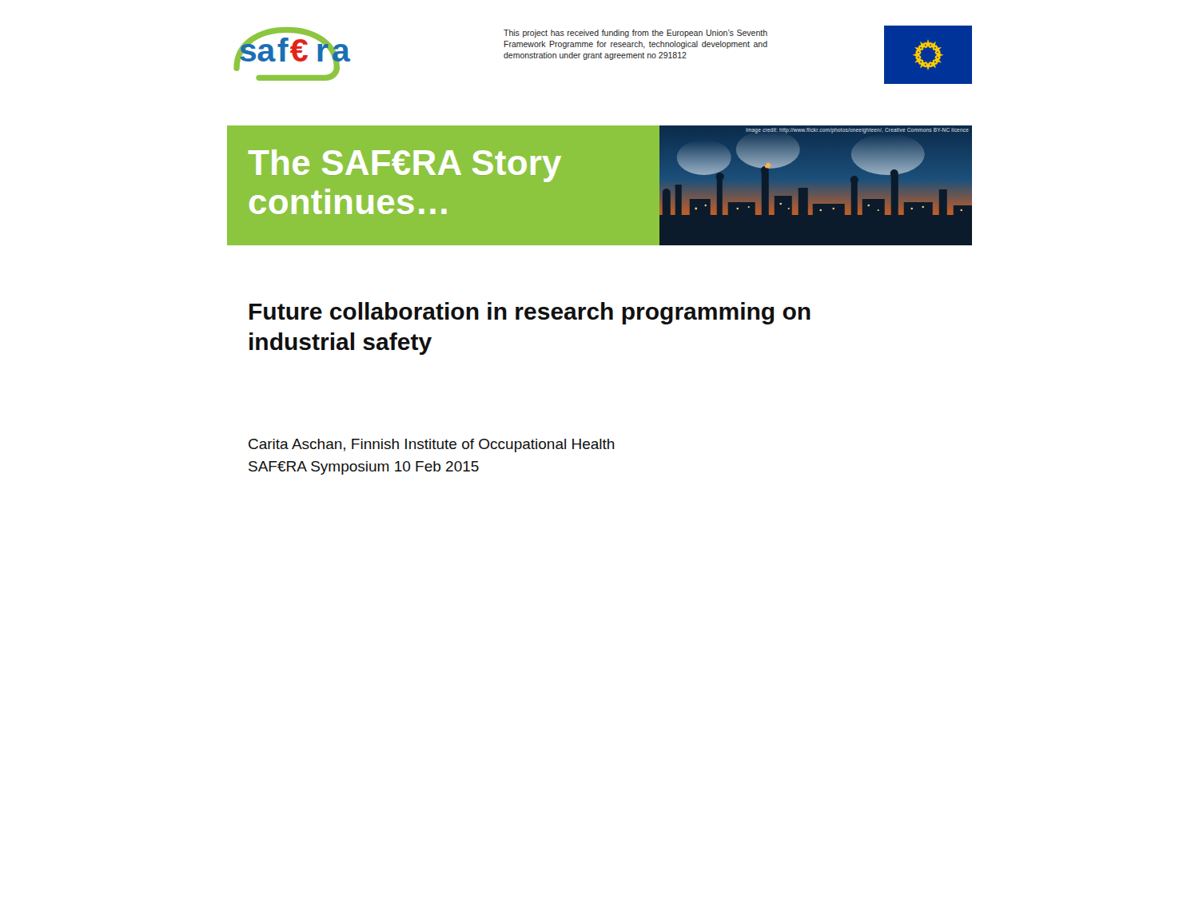SAF€RA s a f € r a
This project has received funding from the European Union’s Seventh Framework Programme for research, technological development and demonstration under grant agreement no 291812
Flag of the European Union
The SAF€RA Story continues…
Image credit: http://www.flickr.com/photos/oneeighteen/, Creative Commons BY-NC licence
Future collaboration in research programming on industrial safety
Carita Aschan, Finnish Institute of Occupational Health
SAF€RA Symposium 10 Feb 2015